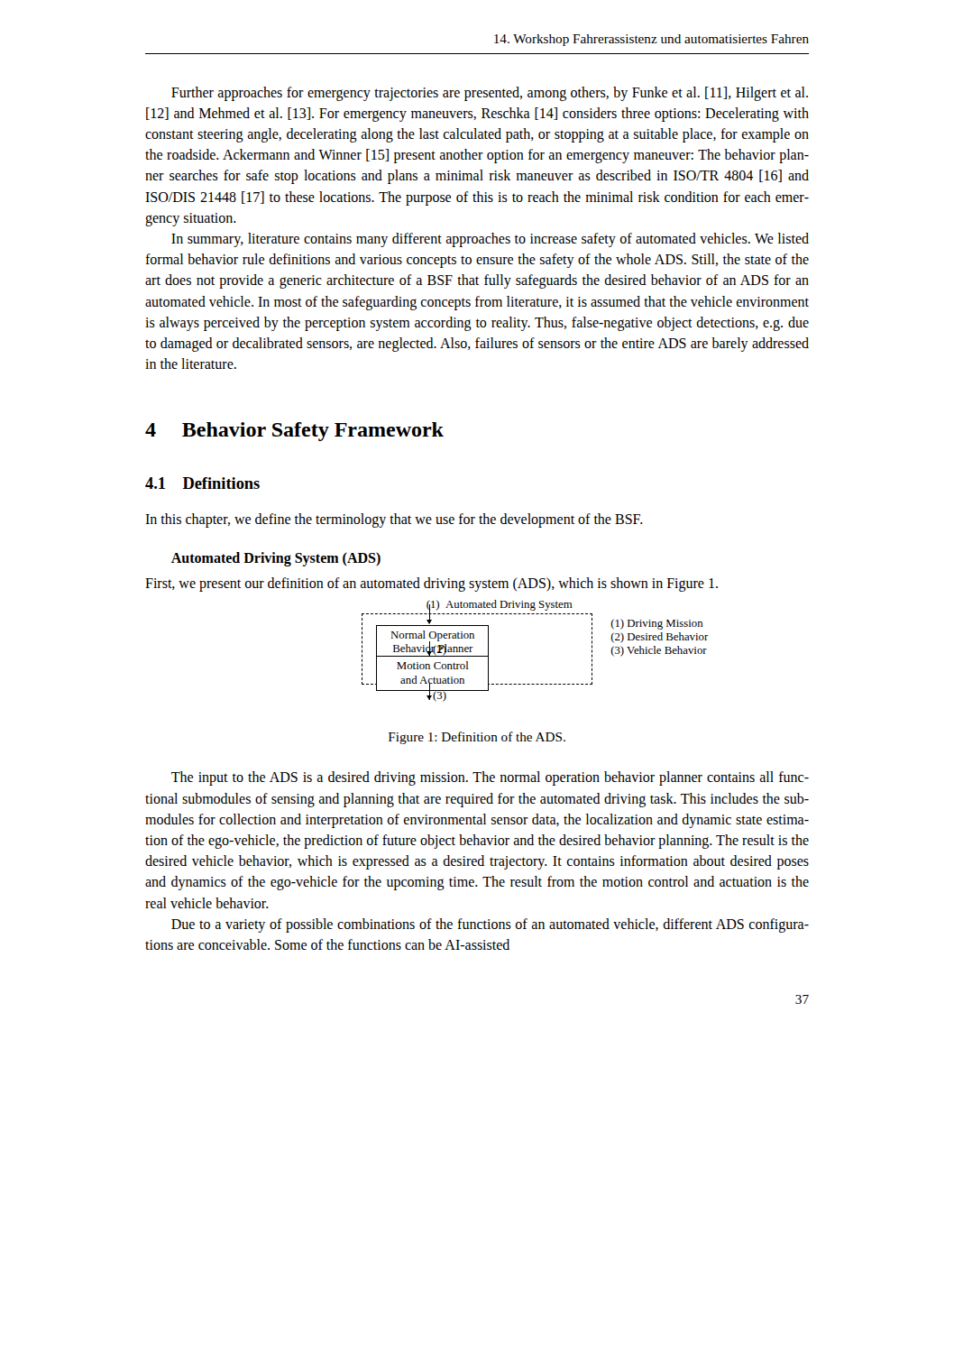14. Workshop Fahrerassistenz und automatisiertes Fahren
Further approaches for emergency trajectories are presented, among others, by Funke et al. [11], Hilgert et al. [12] and Mehmed et al. [13]. For emergency maneuvers, Reschka [14] considers three options: Decelerating with constant steering angle, decelerating along the last calculated path, or stopping at a suitable place, for example on the roadside. Ackermann and Winner [15] present another option for an emergency maneuver: The behavior planner searches for safe stop locations and plans a minimal risk maneuver as described in ISO/TR 4804 [16] and ISO/DIS 21448 [17] to these locations. The purpose of this is to reach the minimal risk condition for each emergency situation.
In summary, literature contains many different approaches to increase safety of automated vehicles. We listed formal behavior rule definitions and various concepts to ensure the safety of the whole ADS. Still, the state of the art does not provide a generic architecture of a BSF that fully safeguards the desired behavior of an ADS for an automated vehicle. In most of the safeguarding concepts from literature, it is assumed that the vehicle environment is always perceived by the perception system according to reality. Thus, false-negative object detections, e.g. due to damaged or decalibrated sensors, are neglected. Also, failures of sensors or the entire ADS are barely addressed in the literature.
4 Behavior Safety Framework
4.1 Definitions
In this chapter, we define the terminology that we use for the development of the BSF.
Automated Driving System (ADS)
First, we present our definition of an automated driving system (ADS), which is shown in Figure 1.
(1) Automated Driving System
Normal Operation
Behavior Planner
Motion Control
and Actuation
(1) Driving Mission
(2) Desired Behavior
(3) Vehicle Behavior
(2)
(3)
Figure 1: Definition of the ADS.
The input to the ADS is a desired driving mission. The normal operation behavior planner contains all functional submodules of sensing and planning that are required for the automated driving task. This includes the submodules for collection and interpretation of environmental sensor data, the localization and dynamic state estimation of the ego-vehicle, the prediction of future object behavior and the desired behavior planning. The result is the desired vehicle behavior, which is expressed as a desired trajectory. It contains information about desired poses and dynamics of the ego-vehicle for the upcoming time. The result from the motion control and actuation is the real vehicle behavior.
Due to a variety of possible combinations of the functions of an automated vehicle, different ADS configurations are conceivable. Some of the functions can be AI-assisted
37